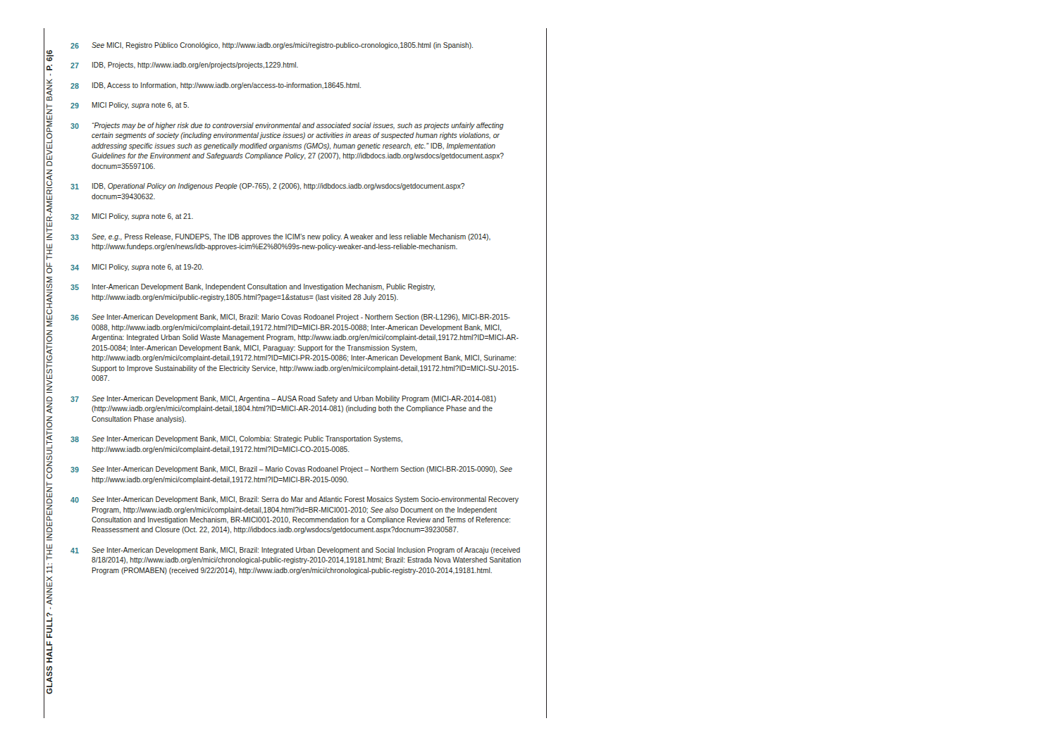GLASS HALF FULL? - ANNEX 11: THE INDEPENDENT CONSULTATION AND INVESTIGATION MECHANISM OF THE INTER-AMERICAN DEVELOPMENT BANK - P. 6|6
26
See MICI, Registro Público Cronológico, http://www.iadb.org/es/mici/registro-publico-cronologico,1805.html (in Spanish).
27
IDB, Projects, http://www.iadb.org/en/projects/projects,1229.html.
28
IDB, Access to Information, http://www.iadb.org/en/access-to-information,18645.html.
29
MICI Policy, supra note 6, at 5.
30
“Projects may be of higher risk due to controversial environmental and associated social issues, such as projects unfairly affecting certain segments of society (including environmental justice issues) or activities in areas of suspected human rights violations, or addressing specific issues such as genetically modified organisms (GMOs), human genetic research, etc.” IDB, Implementation Guidelines for the Environment and Safeguards Compliance Policy, 27 (2007), http://idbdocs.iadb.org/wsdocs/getdocument.aspx?docnum=35597106.
31
IDB, Operational Policy on Indigenous People (OP-765), 2 (2006), http://idbdocs.iadb.org/wsdocs/getdocument.aspx?docnum=39430632.
32
MICI Policy, supra note 6, at 21.
33
See, e.g., Press Release, FUNDEPS, The IDB approves the ICIM’s new policy. A weaker and less reliable Mechanism (2014), http://www.fundeps.org/en/news/idb-approves-icim%E2%80%99s-new-policy-weaker-and-less-reliable-mechanism.
34
MICI Policy, supra note 6, at 19-20.
35
Inter-American Development Bank, Independent Consultation and Investigation Mechanism, Public Registry, http://www.iadb.org/en/mici/public-registry,1805.html?page=1&status= (last visited 28 July 2015).
36
See Inter-American Development Bank, MICI, Brazil: Mario Covas Rodoanel Project - Northern Section (BR-L1296), MICI-BR-2015-0088, http://www.iadb.org/en/mici/complaint-detail,19172.html?ID=MICI-BR-2015-0088; Inter-American Development Bank, MICI, Argentina: Integrated Urban Solid Waste Management Program, http://www.iadb.org/en/mici/complaint-detail,19172.html?ID=MICI-AR-2015-0084; Inter-American Development Bank, MICI, Paraguay: Support for the Transmission System, http://www.iadb.org/en/mici/complaint-detail,19172.html?ID=MICI-PR-2015-0086; Inter-American Development Bank, MICI, Suriname: Support to Improve Sustainability of the Electricity Service, http://www.iadb.org/en/mici/complaint-detail,19172.html?ID=MICI-SU-2015-0087.
37
See Inter-American Development Bank, MICI, Argentina – AUSA Road Safety and Urban Mobility Program (MICI-AR-2014-081) (http://www.iadb.org/en/mici/complaint-detail,1804.html?ID=MICI-AR-2014-081) (including both the Compliance Phase and the Consultation Phase analysis).
38
See Inter-American Development Bank, MICI, Colombia: Strategic Public Transportation Systems, http://www.iadb.org/en/mici/complaint-detail,19172.html?ID=MICI-CO-2015-0085.
39
See Inter-American Development Bank, MICI, Brazil – Mario Covas Rodoanel Project – Northern Section (MICI-BR-2015-0090), See http://www.iadb.org/en/mici/complaint-detail,19172.html?ID=MICI-BR-2015-0090.
40
See Inter-American Development Bank, MICI, Brazil: Serra do Mar and Atlantic Forest Mosaics System Socio-environmental Recovery Program, http://www.iadb.org/en/mici/complaint-detail,1804.html?id=BR-MICI001-2010; See also Document on the Independent Consultation and Investigation Mechanism, BR-MICI001-2010, Recommendation for a Compliance Review and Terms of Reference: Reassessment and Closure (Oct. 22, 2014), http://idbdocs.iadb.org/wsdocs/getdocument.aspx?docnum=39230587.
41
See Inter-American Development Bank, MICI, Brazil: Integrated Urban Development and Social Inclusion Program of Aracaju (received 8/18/2014), http://www.iadb.org/en/mici/chronological-public-registry-2010-2014,19181.html; Brazil: Estrada Nova Watershed Sanitation Program (PROMABEN) (received 9/22/2014), http://www.iadb.org/en/mici/chronological-public-registry-2010-2014,19181.html.